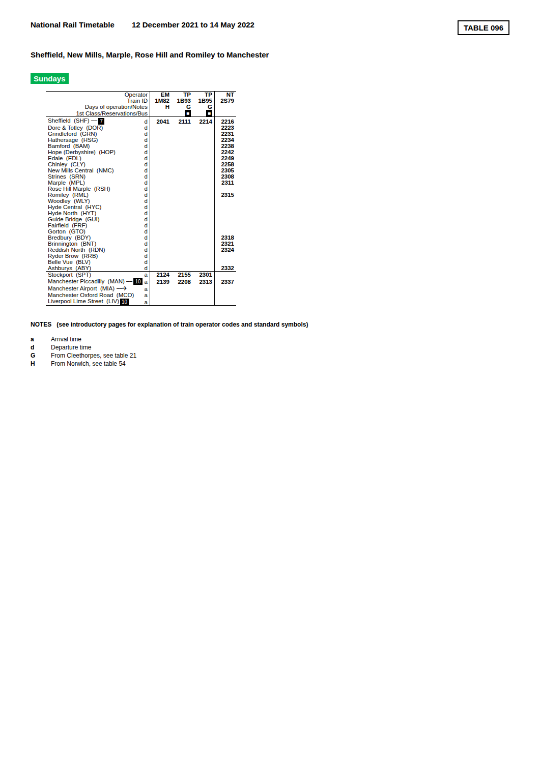National Rail Timetable 12 December 2021 to 14 May 2022
TABLE 096
Sheffield, New Mills, Marple, Rose Hill and Romiley to Manchester
Sundays
| Operator | EM | TP | TP | NT |
| --- | --- | --- | --- | --- |
| Train ID | 1M82 | 1B93 | 1B95 | 2S79 |
| Days of operation/Notes | H | G | G | |
| 1st Class/Reservations/Bus | | ■ | ■ | |
| Sheffield (SHF) ⎯⎯ 7 | d | 2041 | 2111 | 2214 | 2216 |
| Dore & Totley (DOR) | d | | | | 2223 |
| Grindleford (GRN) | d | | | | 2231 |
| Hathersage (HSG) | d | | | | 2234 |
| Bamford (BAM) | d | | | | 2238 |
| Hope (Derbyshire) (HOP) | d | | | | 2242 |
| Edale (EDL) | d | | | | 2249 |
| Chinley (CLY) | d | | | | 2258 |
| New Mills Central (NMC) | d | | | | 2305 |
| Strines (SRN) | d | | | | 2308 |
| Marple (MPL) | d | | | | 2311 |
| Rose Hill Marple (RSH) | d | | | | |
| Romiley (RML) | d | | | | 2315 |
| Woodley (WLY) | d | | | | |
| Hyde Central (HYC) | d | | | | |
| Hyde North (HYT) | d | | | | |
| Guide Bridge (GUI) | d | | | | |
| Fairfield (FRF) | d | | | | |
| Gorton (GTO) | d | | | | |
| Bredbury (BDY) | d | | | | 2318 |
| Brinnington (BNT) | d | | | | 2321 |
| Reddish North (RDN) | d | | | | 2324 |
| Ryder Brow (RRB) | d | | | | |
| Belle Vue (BLV) | d | | | | |
| Ashburys (ABY) | d | | | | 2332 |
| Stockport (SPT) | a | 2124 | 2155 | 2301 | |
| Manchester Piccadilly (MAN) ⎯⎯ 10 | a | 2139 | 2208 | 2313 | 2337 |
| Manchester Airport (MIA) ⎯⎯✈ | a | | | | |
| Manchester Oxford Road (MCO) | a | | | | |
| Liverpool Lime Street (LIV) 10 | a | | | | |
NOTES (see introductory pages for explanation of train operator codes and standard symbols)
| a | Arrival time |
| d | Departure time |
| G | From Cleethorpes, see table 21 |
| H | From Norwich, see table 54 |